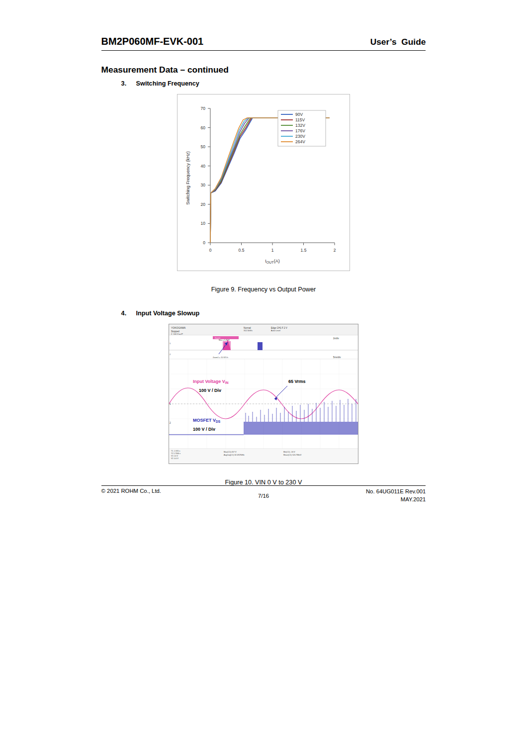BM2P060MF-EVK-001
User’s Guide
Measurement Data – continued
3. Switching Frequency
0 10 20 30 40 50 60 70 0 0.5 1 1.5 2 Switching Frequency (kHz) IOUT(A) 90V 115V 132V 176V 230V 264V
Figure 9. Frequency vs Output Power
4. Input Voltage Slowup
YOKOGAWA Stopped 2: 100 V:ac/P Normal 312.5kS/s Edge CH1 F 2 V Auto Level 2s/div Zoom1 Max = 5.35 H 1 2 Zoom1 = 15.925 h 5ms/div 1 2 Input Voltage VIN 100 V / Div 65 Vrms MOSFET VDS 100 V / Div T1 -1.925 s T2 1.7306 s V1 1.6 V V2 -0.0 V Max(C1) 457 V Avg/req(C1) 32.0929kHz Min(C1) -16 V Mean(C1) 520.7MmV
Figure 10. VIN 0 V to 230 V
© 2021 ROHM Co., Ltd.
7/16
No. 64UG011E Rev.001
MAY.2021